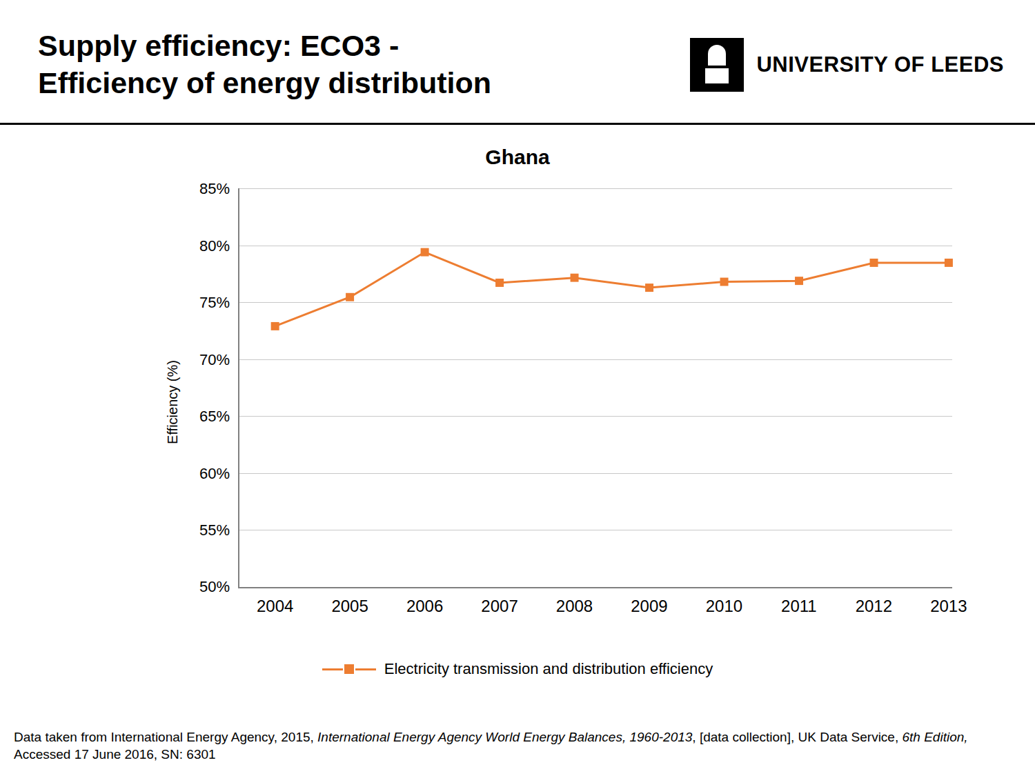Supply efficiency: ECO3 -
Efficiency of energy distribution
UNIVERSITY OF LEEDS
Ghana
Efficiency (%)
85%
80%
75%
70%
65%
60%
55%
50%
2004
2005
2006
2007
2008
2009
2010
2011
2012
2013
Electricity transmission and distribution efficiency
Data taken from International Energy Agency, 2015, International Energy Agency World Energy Balances, 1960-2013, [data collection], UK Data Service, 6th Edition, Accessed 17 June 2016, SN: 6301